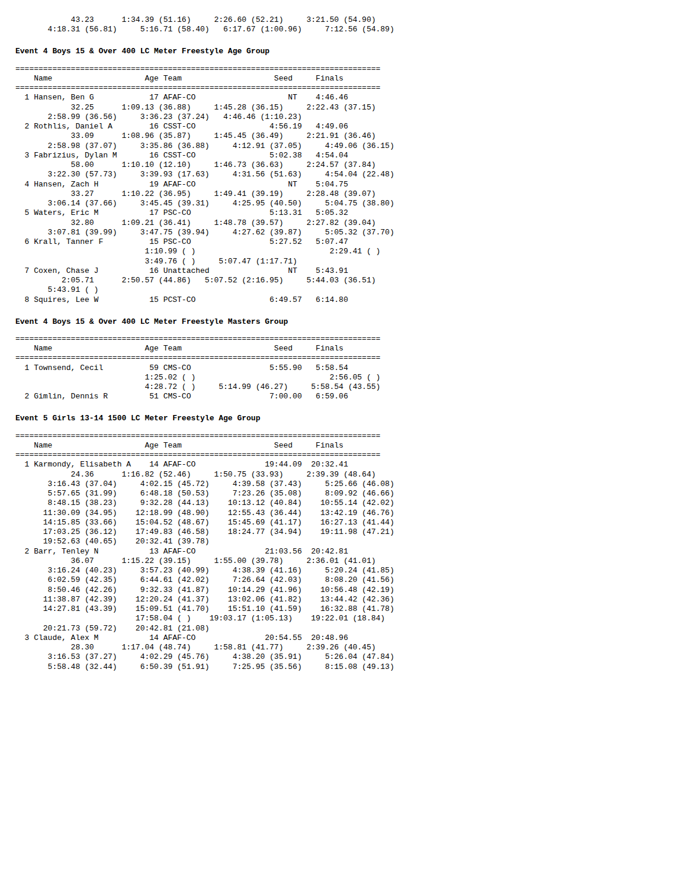43.23      1:34.39 (51.16)     2:26.60 (52.21)     3:21.50 (54.90)
       4:18.31 (56.81)     5:16.71 (58.40)   6:17.67 (1:00.96)     7:12.56 (54.89)
Event 4 Boys 15 & Over 400 LC Meter Freestyle Age Group
===============================================================================
    Name                    Age Team                    Seed     Finals
===============================================================================
  1 Hansen, Ben G            17 AFAF-CO                    NT    4:46.46
            32.25      1:09.13 (36.88)     1:45.28 (36.15)     2:22.43 (37.15)
       2:58.99 (36.56)     3:36.23 (37.24)   4:46.46 (1:10.23)
  2 Rothlis, Daniel A        16 CSST-CO                4:56.19   4:49.06
            33.09      1:08.96 (35.87)     1:45.45 (36.49)     2:21.91 (36.46)
       2:58.98 (37.07)     3:35.86 (36.88)     4:12.91 (37.05)     4:49.06 (36.15)
  3 Fabrizius, Dylan M       16 CSST-CO                5:02.38   4:54.04
            58.00      1:10.10 (12.10)     1:46.73 (36.63)     2:24.57 (37.84)
       3:22.30 (57.73)     3:39.93 (17.63)     4:31.56 (51.63)     4:54.04 (22.48)
  4 Hansen, Zach H           19 AFAF-CO                    NT    5:04.75
            33.27      1:10.22 (36.95)     1:49.41 (39.19)     2:28.48 (39.07)
       3:06.14 (37.66)     3:45.45 (39.31)     4:25.95 (40.50)     5:04.75 (38.80)
  5 Waters, Eric M           17 PSC-CO                 5:13.31   5:05.32
            32.80      1:09.21 (36.41)     1:48.78 (39.57)     2:27.82 (39.04)
       3:07.81 (39.99)     3:47.75 (39.94)     4:27.62 (39.87)     5:05.32 (37.70)
  6 Krall, Tanner F          15 PSC-CO                 5:27.52   5:07.47
                            1:10.99 ( )                             2:29.41 ( )
                            3:49.76 ( )     5:07.47 (1:17.71)
  7 Coxen, Chase J           16 Unattached                 NT    5:43.91
          2:05.71      2:50.57 (44.86)   5:07.52 (2:16.95)     5:44.03 (36.51)
       5:43.91 ( )
  8 Squires, Lee W           15 PCST-CO                6:49.57   6:14.80
Event 4 Boys 15 & Over 400 LC Meter Freestyle Masters Group
===============================================================================
    Name                    Age Team                    Seed     Finals
===============================================================================
  1 Townsend, Cecil          59 CMS-CO                 5:55.90   5:58.54
                            1:25.02 ( )                             2:56.05 ( )
                            4:28.72 ( )     5:14.99 (46.27)     5:58.54 (43.55)
  2 Gimlin, Dennis R         51 CMS-CO                 7:00.00   6:59.06
Event 5 Girls 13-14 1500 LC Meter Freestyle Age Group
===============================================================================
    Name                    Age Team                    Seed     Finals
===============================================================================
  1 Karmondy, Elisabeth A    14 AFAF-CO               19:44.09  20:32.41
            24.36      1:16.82 (52.46)     1:50.75 (33.93)     2:39.39 (48.64)
       3:16.43 (37.04)     4:02.15 (45.72)     4:39.58 (37.43)     5:25.66 (46.08)
       5:57.65 (31.99)     6:48.18 (50.53)     7:23.26 (35.08)     8:09.92 (46.66)
       8:48.15 (38.23)     9:32.28 (44.13)    10:13.12 (40.84)    10:55.14 (42.02)
      11:30.09 (34.95)    12:18.99 (48.90)    12:55.43 (36.44)    13:42.19 (46.76)
      14:15.85 (33.66)    15:04.52 (48.67)    15:45.69 (41.17)    16:27.13 (41.44)
      17:03.25 (36.12)    17:49.83 (46.58)    18:24.77 (34.94)    19:11.98 (47.21)
      19:52.63 (40.65)    20:32.41 (39.78)
  2 Barr, Tenley N           13 AFAF-CO               21:03.56  20:42.81
            36.07      1:15.22 (39.15)     1:55.00 (39.78)     2:36.01 (41.01)
       3:16.24 (40.23)     3:57.23 (40.99)     4:38.39 (41.16)     5:20.24 (41.85)
       6:02.59 (42.35)     6:44.61 (42.02)     7:26.64 (42.03)     8:08.20 (41.56)
       8:50.46 (42.26)     9:32.33 (41.87)    10:14.29 (41.96)    10:56.48 (42.19)
      11:38.87 (42.39)    12:20.24 (41.37)    13:02.06 (41.82)    13:44.42 (42.36)
      14:27.81 (43.39)    15:09.51 (41.70)    15:51.10 (41.59)    16:32.88 (41.78)
                          17:58.04 ( )    19:03.17 (1:05.13)    19:22.01 (18.84)
      20:21.73 (59.72)    20:42.81 (21.08)
  3 Claude, Alex M           14 AFAF-CO               20:54.55  20:48.96
            28.30      1:17.04 (48.74)     1:58.81 (41.77)     2:39.26 (40.45)
       3:16.53 (37.27)     4:02.29 (45.76)     4:38.20 (35.91)     5:26.04 (47.84)
       5:58.48 (32.44)     6:50.39 (51.91)     7:25.95 (35.56)     8:15.08 (49.13)